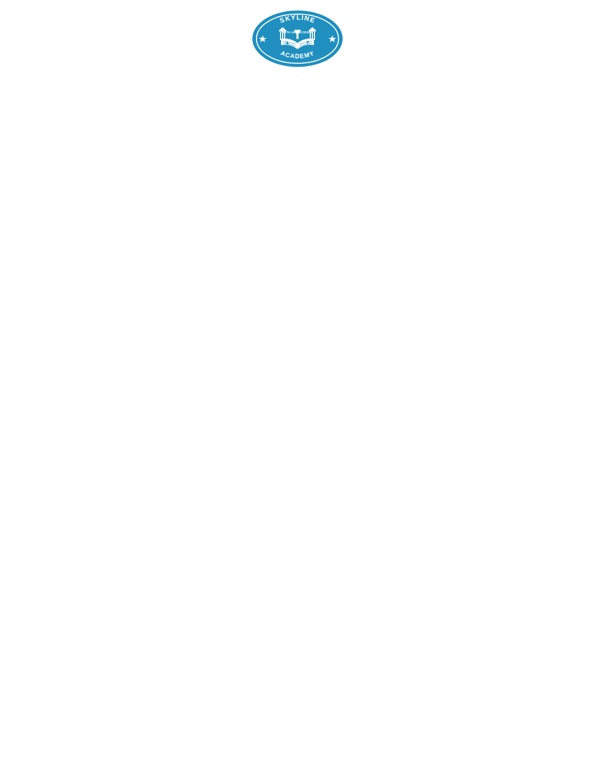SKYLINE MATH AND SCIENCE ACADEMY